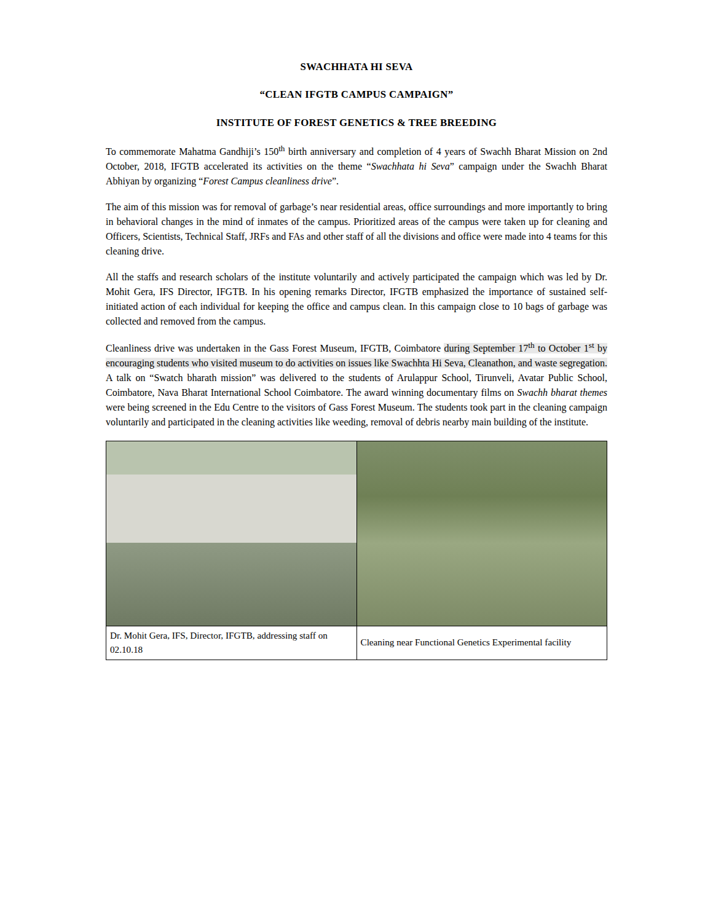SWACHHATA HI SEVA
“CLEAN IFGTB CAMPUS CAMPAIGN”
INSTITUTE OF FOREST GENETICS & TREE BREEDING
To commemorate Mahatma Gandhiji’s 150th birth anniversary and completion of 4 years of Swachh Bharat Mission on 2nd October, 2018, IFGTB accelerated its activities on the theme “Swachhata hi Seva” campaign under the Swachh Bharat Abhiyan by organizing “Forest Campus cleanliness drive”.
The aim of this mission was for removal of garbage’s near residential areas, office surroundings and more importantly to bring in behavioral changes in the mind of inmates of the campus. Prioritized areas of the campus were taken up for cleaning and Officers, Scientists, Technical Staff, JRFs and FAs and other staff of all the divisions and office were made into 4 teams for this cleaning drive.
All the staffs and research scholars of the institute voluntarily and actively participated the campaign which was led by Dr. Mohit Gera, IFS Director, IFGTB. In his opening remarks Director, IFGTB emphasized the importance of sustained self-initiated action of each individual for keeping the office and campus clean. In this campaign close to 10 bags of garbage was collected and removed from the campus.
Cleanliness drive was undertaken in the Gass Forest Museum, IFGTB, Coimbatore during September 17th to October 1st by encouraging students who visited museum to do activities on issues like Swachhta Hi Seva, Cleanathon, and waste segregation. A talk on “Swatch bharath mission” was delivered to the students of Arulappur School, Tirunveli, Avatar Public School, Coimbatore, Nava Bharat International School Coimbatore. The award winning documentary films on Swachh bharat themes were being screened in the Edu Centre to the visitors of Gass Forest Museum. The students took part in the cleaning campaign voluntarily and participated in the cleaning activities like weeding, removal of debris nearby main building of the institute.
| Dr. Mohit Gera, IFS, Director, IFGTB, addressing staff on 02.10.18 | Cleaning near Functional Genetics Experimental facility |